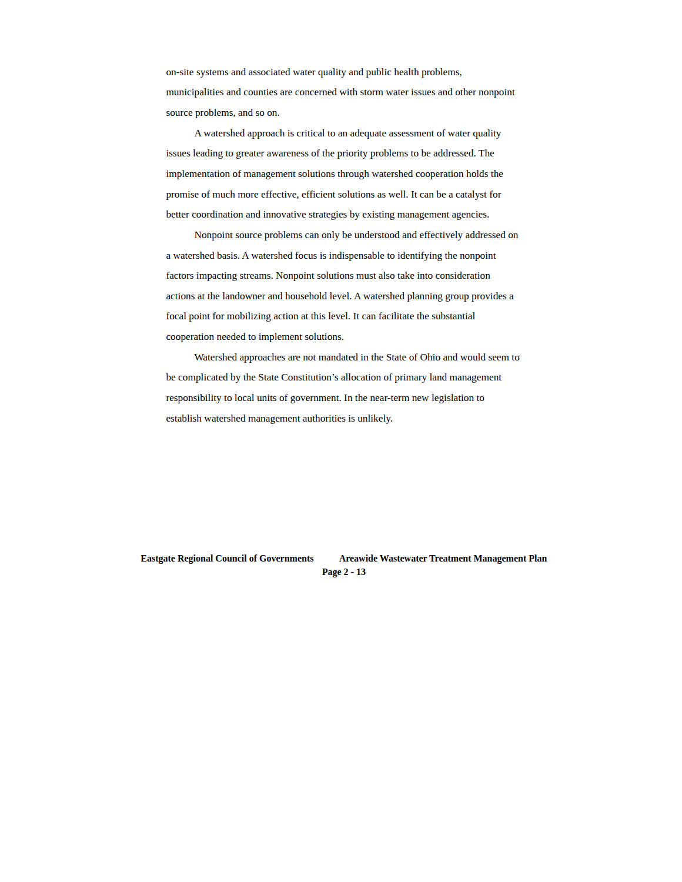on-site systems and associated water quality and public health problems, municipalities and counties are concerned with storm water issues and other nonpoint source problems, and so on.
A watershed approach is critical to an adequate assessment of water quality issues leading to greater awareness of the priority problems to be addressed. The implementation of management solutions through watershed cooperation holds the promise of much more effective, efficient solutions as well. It can be a catalyst for better coordination and innovative strategies by existing management agencies.
Nonpoint source problems can only be understood and effectively addressed on a watershed basis. A watershed focus is indispensable to identifying the nonpoint factors impacting streams. Nonpoint solutions must also take into consideration actions at the landowner and household level. A watershed planning group provides a focal point for mobilizing action at this level. It can facilitate the substantial cooperation needed to implement solutions.
Watershed approaches are not mandated in the State of Ohio and would seem to be complicated by the State Constitution’s allocation of primary land management responsibility to local units of government. In the near-term new legislation to establish watershed management authorities is unlikely.
Eastgate Regional Council of Governments Areawide Wastewater Treatment Management Plan
Page 2 - 13